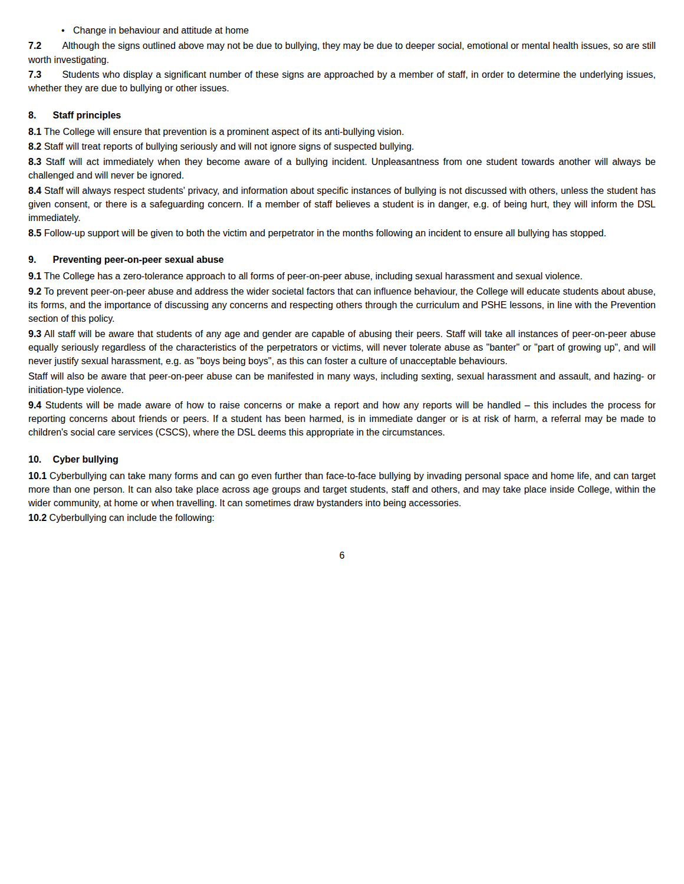Change in behaviour and attitude at home
7.2 Although the signs outlined above may not be due to bullying, they may be due to deeper social, emotional or mental health issues, so are still worth investigating.
7.3 Students who display a significant number of these signs are approached by a member of staff, in order to determine the underlying issues, whether they are due to bullying or other issues.
8. Staff principles
8.1 The College will ensure that prevention is a prominent aspect of its anti-bullying vision.
8.2 Staff will treat reports of bullying seriously and will not ignore signs of suspected bullying.
8.3 Staff will act immediately when they become aware of a bullying incident. Unpleasantness from one student towards another will always be challenged and will never be ignored.
8.4 Staff will always respect students' privacy, and information about specific instances of bullying is not discussed with others, unless the student has given consent, or there is a safeguarding concern. If a member of staff believes a student is in danger, e.g. of being hurt, they will inform the DSL immediately.
8.5 Follow-up support will be given to both the victim and perpetrator in the months following an incident to ensure all bullying has stopped.
9. Preventing peer-on-peer sexual abuse
9.1 The College has a zero-tolerance approach to all forms of peer-on-peer abuse, including sexual harassment and sexual violence.
9.2 To prevent peer-on-peer abuse and address the wider societal factors that can influence behaviour, the College will educate students about abuse, its forms, and the importance of discussing any concerns and respecting others through the curriculum and PSHE lessons, in line with the Prevention section of this policy.
9.3 All staff will be aware that students of any age and gender are capable of abusing their peers. Staff will take all instances of peer-on-peer abuse equally seriously regardless of the characteristics of the perpetrators or victims, will never tolerate abuse as "banter" or "part of growing up", and will never justify sexual harassment, e.g. as "boys being boys", as this can foster a culture of unacceptable behaviours.
Staff will also be aware that peer-on-peer abuse can be manifested in many ways, including sexting, sexual harassment and assault, and hazing- or initiation-type violence.
9.4 Students will be made aware of how to raise concerns or make a report and how any reports will be handled – this includes the process for reporting concerns about friends or peers. If a student has been harmed, is in immediate danger or is at risk of harm, a referral may be made to children's social care services (CSCS), where the DSL deems this appropriate in the circumstances.
10. Cyber bullying
10.1 Cyberbullying can take many forms and can go even further than face-to-face bullying by invading personal space and home life, and can target more than one person. It can also take place across age groups and target students, staff and others, and may take place inside College, within the wider community, at home or when travelling. It can sometimes draw bystanders into being accessories.
10.2 Cyberbullying can include the following:
6